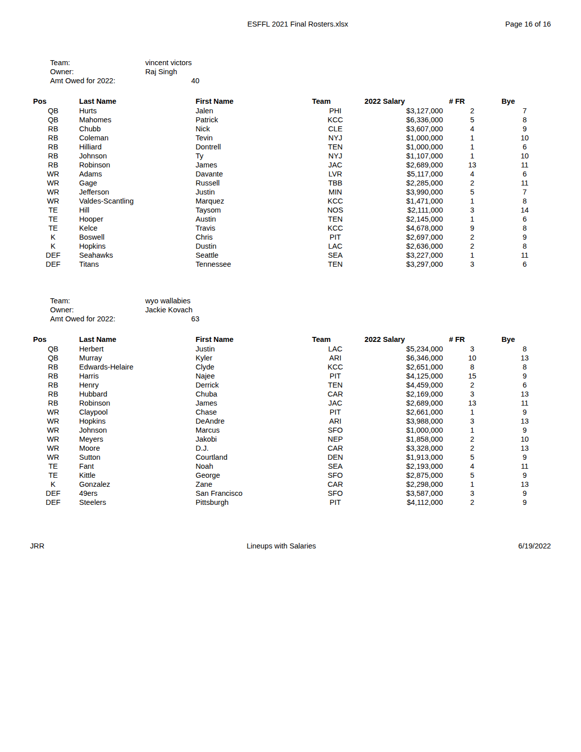ESFFL 2021 Final Rosters.xlsx
Page 16 of 16
| Team: | vincent victors |
| Owner: | Raj Singh |
| Amt Owed for 2022: | 40 |
| Pos | Last Name | First Name | Team | 2022 Salary | # FR | Bye |
| --- | --- | --- | --- | --- | --- | --- |
| QB | Hurts | Jalen | PHI | $3,127,000 | 2 | 7 |
| QB | Mahomes | Patrick | KCC | $6,336,000 | 5 | 8 |
| RB | Chubb | Nick | CLE | $3,607,000 | 4 | 9 |
| RB | Coleman | Tevin | NYJ | $1,000,000 | 1 | 10 |
| RB | Hilliard | Dontrell | TEN | $1,000,000 | 1 | 6 |
| RB | Johnson | Ty | NYJ | $1,107,000 | 1 | 10 |
| RB | Robinson | James | JAC | $2,689,000 | 13 | 11 |
| WR | Adams | Davante | LVR | $5,117,000 | 4 | 6 |
| WR | Gage | Russell | TBB | $2,285,000 | 2 | 11 |
| WR | Jefferson | Justin | MIN | $3,990,000 | 5 | 7 |
| WR | Valdes-Scantling | Marquez | KCC | $1,471,000 | 1 | 8 |
| TE | Hill | Taysom | NOS | $2,111,000 | 3 | 14 |
| TE | Hooper | Austin | TEN | $2,145,000 | 1 | 6 |
| TE | Kelce | Travis | KCC | $4,678,000 | 9 | 8 |
| K | Boswell | Chris | PIT | $2,697,000 | 2 | 9 |
| K | Hopkins | Dustin | LAC | $2,636,000 | 2 | 8 |
| DEF | Seahawks | Seattle | SEA | $3,227,000 | 1 | 11 |
| DEF | Titans | Tennessee | TEN | $3,297,000 | 3 | 6 |
| Team: | wyo wallabies |
| Owner: | Jackie Kovach |
| Amt Owed for 2022: | 63 |
| Pos | Last Name | First Name | Team | 2022 Salary | # FR | Bye |
| --- | --- | --- | --- | --- | --- | --- |
| QB | Herbert | Justin | LAC | $5,234,000 | 3 | 8 |
| QB | Murray | Kyler | ARI | $6,346,000 | 10 | 13 |
| RB | Edwards-Helaire | Clyde | KCC | $2,651,000 | 8 | 8 |
| RB | Harris | Najee | PIT | $4,125,000 | 15 | 9 |
| RB | Henry | Derrick | TEN | $4,459,000 | 2 | 6 |
| RB | Hubbard | Chuba | CAR | $2,169,000 | 3 | 13 |
| RB | Robinson | James | JAC | $2,689,000 | 13 | 11 |
| WR | Claypool | Chase | PIT | $2,661,000 | 1 | 9 |
| WR | Hopkins | DeAndre | ARI | $3,988,000 | 3 | 13 |
| WR | Johnson | Marcus | SFO | $1,000,000 | 1 | 9 |
| WR | Meyers | Jakobi | NEP | $1,858,000 | 2 | 10 |
| WR | Moore | D.J. | CAR | $3,328,000 | 2 | 13 |
| WR | Sutton | Courtland | DEN | $1,913,000 | 5 | 9 |
| TE | Fant | Noah | SEA | $2,193,000 | 4 | 11 |
| TE | Kittle | George | SFO | $2,875,000 | 5 | 9 |
| K | Gonzalez | Zane | CAR | $2,298,000 | 1 | 13 |
| DEF | 49ers | San Francisco | SFO | $3,587,000 | 3 | 9 |
| DEF | Steelers | Pittsburgh | PIT | $4,112,000 | 2 | 9 |
JRR
Lineups with Salaries
6/19/2022